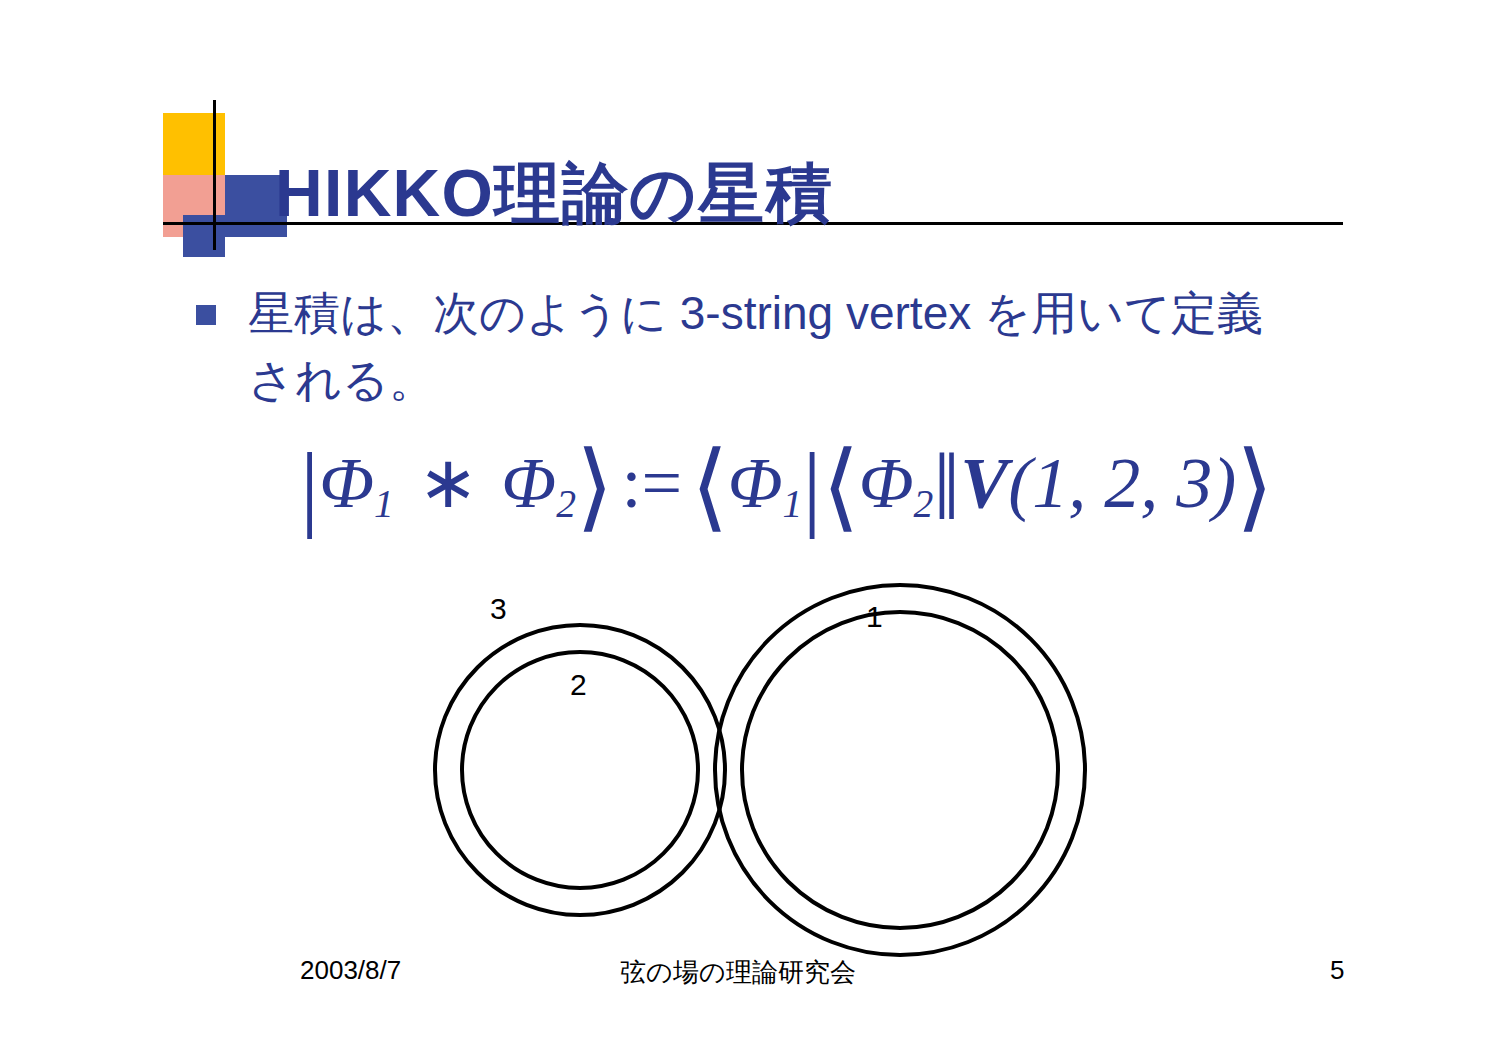HIKKO理論の星積
星積は、次のように 3-string vertex を用いて定義される。
|Φ1 ∗ Φ2⟩:=⟨Φ1|⟨Φ2‖V(1, 2, 3)⟩
3
2
1
2003/8/7
弦の場の理論研究会
5